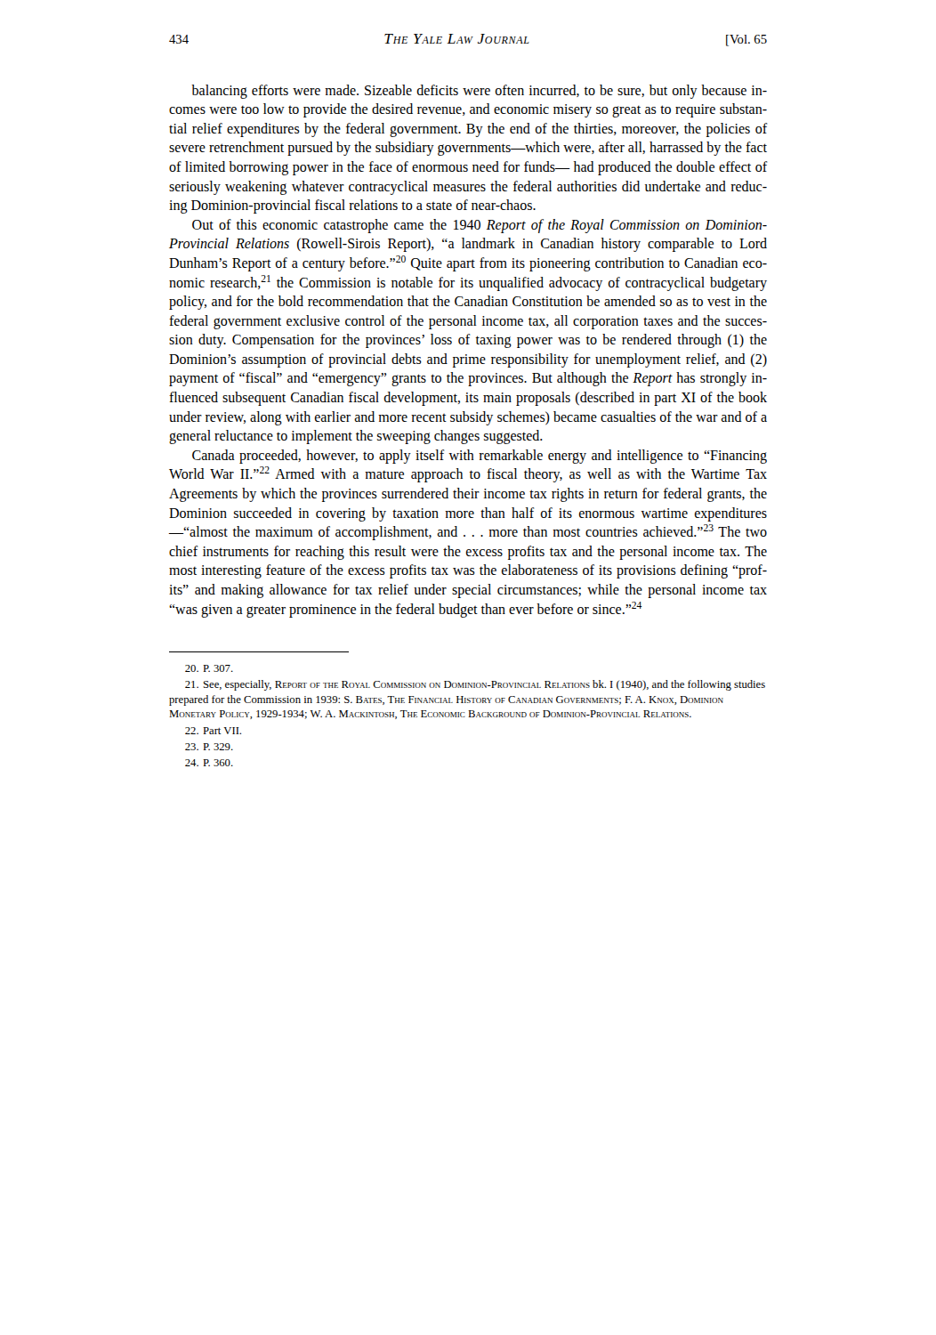434 The Yale Law Journal [Vol. 65
balancing efforts were made. Sizeable deficits were often incurred, to be sure, but only because incomes were too low to provide the desired revenue, and economic misery so great as to require substantial relief expenditures by the federal government. By the end of the thirties, moreover, the policies of severe retrenchment pursued by the subsidiary governments—which were, after all, harrassed by the fact of limited borrowing power in the face of enormous need for funds— had produced the double effect of seriously weakening whatever contracyclical measures the federal authorities did undertake and reducing Dominion-provincial fiscal relations to a state of near-chaos.
Out of this economic catastrophe came the 1940 Report of the Royal Commission on Dominion-Provincial Relations (Rowell-Sirois Report), “a landmark in Canadian history comparable to Lord Dunham’s Report of a century before.”20 Quite apart from its pioneering contribution to Canadian economic research,21 the Commission is notable for its unqualified advocacy of contracyclical budgetary policy, and for the bold recommendation that the Canadian Constitution be amended so as to vest in the federal government exclusive control of the personal income tax, all corporation taxes and the succession duty. Compensation for the provinces’ loss of taxing power was to be rendered through (1) the Dominion’s assumption of provincial debts and prime responsibility for unemployment relief, and (2) payment of “fiscal” and “emergency” grants to the provinces. But although the Report has strongly influenced subsequent Canadian fiscal development, its main proposals (described in part XI of the book under review, along with earlier and more recent subsidy schemes) became casualties of the war and of a general reluctance to implement the sweeping changes suggested.
Canada proceeded, however, to apply itself with remarkable energy and intelligence to “Financing World War II.”22 Armed with a mature approach to fiscal theory, as well as with the Wartime Tax Agreements by which the provinces surrendered their income tax rights in return for federal grants, the Dominion succeeded in covering by taxation more than half of its enormous wartime expenditures—“almost the maximum of accomplishment, and . . . more than most countries achieved.”23 The two chief instruments for reaching this result were the excess profits tax and the personal income tax. The most interesting feature of the excess profits tax was the elaborateness of its provisions defining “profits” and making allowance for tax relief under special circumstances; while the personal income tax “was given a greater prominence in the federal budget than ever before or since.”24
20. P. 307.
21. See, especially, Report of the Royal Commission on Dominion-Provincial Relations bk. I (1940), and the following studies prepared for the Commission in 1939: S. Bates, The Financial History of Canadian Governments; F. A. Knox, Dominion Monetary Policy, 1929-1934; W. A. Mackintosh, The Economic Background of Dominion-Provincial Relations.
22. Part VII.
23. P. 329.
24. P. 360.